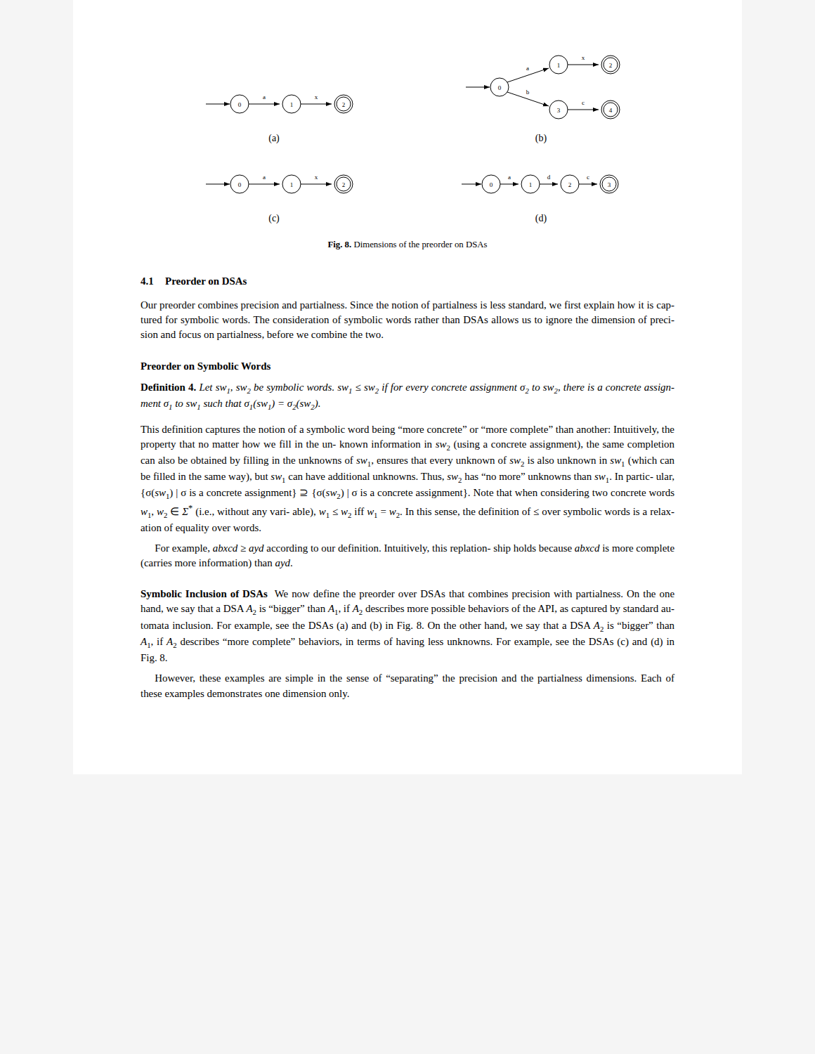0 1 2 a x
(a)
0 1 2 3 4 a b x c
(b)
0 1 2 a x
(c)
0 1 2 3 a d c
(d)
Fig. 8. Dimensions of the preorder on DSAs
4.1 Preorder on DSAs
Our preorder combines precision and partialness. Since the notion of partialness is less standard, we first explain how it is captured for symbolic words. The consideration of symbolic words rather than DSAs allows us to ignore the dimension of precision and focus on partialness, before we combine the two.
Preorder on Symbolic Words
Definition 4. Let sw1, sw2 be symbolic words. sw1 ≤ sw2 if for every concrete assignment σ2 to sw2, there is a concrete assignment σ1 to sw1 such that σ1(sw1) = σ2(sw2).
This definition captures the notion of a symbolic word being “more concrete” or “more complete” than another: Intuitively, the property that no matter how we fill in the un- known information in sw2 (using a concrete assignment), the same completion can also be obtained by filling in the unknowns of sw1, ensures that every unknown of sw2 is also unknown in sw1 (which can be filled in the same way), but sw1 can have additional unknowns. Thus, sw2 has “no more” unknowns than sw1. In partic- ular, {σ(sw1) | σ is a concrete assignment} ⊇ {σ(sw2) | σ is a concrete assignment}. Note that when considering two concrete words w1, w2 ∈ Σ* (i.e., without any vari- able), w1 ≤ w2 iff w1 = w2. In this sense, the definition of ≤ over symbolic words is a relaxation of equality over words.
For example, abxcd ≥ ayd according to our definition. Intuitively, this replation- ship holds because abxcd is more complete (carries more information) than ayd.
Symbolic Inclusion of DSAs We now define the preorder over DSAs that combines precision with partialness. On the one hand, we say that a DSA A2 is “bigger” than A1, if A2 describes more possible behaviors of the API, as captured by standard automata inclusion. For example, see the DSAs (a) and (b) in Fig. 8. On the other hand, we say that a DSA A2 is “bigger” than A1, if A2 describes “more complete” behaviors, in terms of having less unknowns. For example, see the DSAs (c) and (d) in Fig. 8.
However, these examples are simple in the sense of “separating” the precision and the partialness dimensions. Each of these examples demonstrates one dimension only.